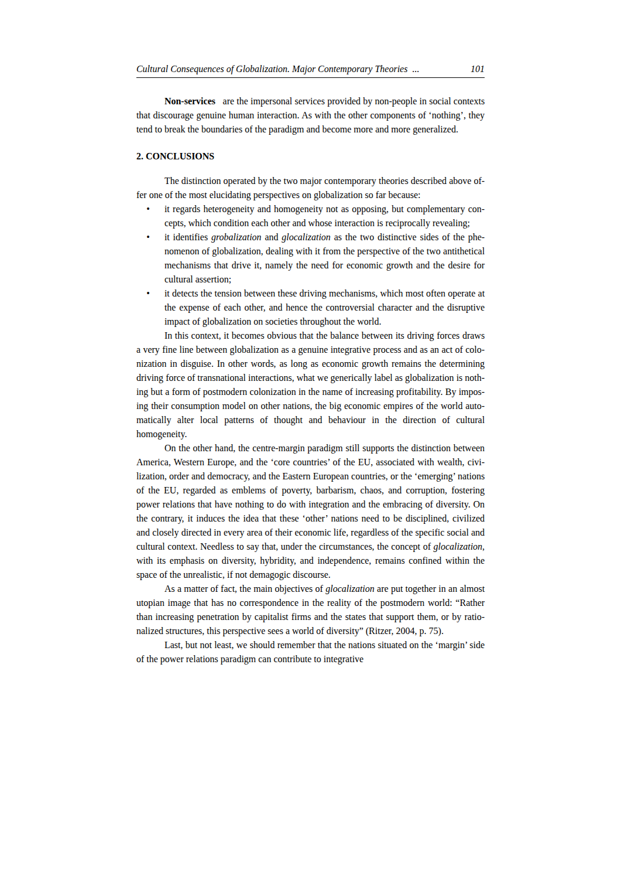Cultural Consequences of Globalization. Major Contemporary Theories ... 101
Non-services are the impersonal services provided by non-people in social contexts that discourage genuine human interaction. As with the other components of ‘nothing’, they tend to break the boundaries of the paradigm and become more and more generalized.
2. CONCLUSIONS
The distinction operated by the two major contemporary theories described above offer one of the most elucidating perspectives on globalization so far because:
it regards heterogeneity and homogeneity not as opposing, but complementary concepts, which condition each other and whose interaction is reciprocally revealing;
it identifies grobalization and glocalization as the two distinctive sides of the phenomenon of globalization, dealing with it from the perspective of the two antithetical mechanisms that drive it, namely the need for economic growth and the desire for cultural assertion;
it detects the tension between these driving mechanisms, which most often operate at the expense of each other, and hence the controversial character and the disruptive impact of globalization on societies throughout the world.
In this context, it becomes obvious that the balance between its driving forces draws a very fine line between globalization as a genuine integrative process and as an act of colonization in disguise. In other words, as long as economic growth remains the determining driving force of transnational interactions, what we generically label as globalization is nothing but a form of postmodern colonization in the name of increasing profitability. By imposing their consumption model on other nations, the big economic empires of the world automatically alter local patterns of thought and behaviour in the direction of cultural homogeneity.
On the other hand, the centre-margin paradigm still supports the distinction between America, Western Europe, and the ‘core countries’ of the EU, associated with wealth, civilization, order and democracy, and the Eastern European countries, or the ‘emerging’ nations of the EU, regarded as emblems of poverty, barbarism, chaos, and corruption, fostering power relations that have nothing to do with integration and the embracing of diversity. On the contrary, it induces the idea that these ‘other’ nations need to be disciplined, civilized and closely directed in every area of their economic life, regardless of the specific social and cultural context. Needless to say that, under the circumstances, the concept of glocalization, with its emphasis on diversity, hybridity, and independence, remains confined within the space of the unrealistic, if not demagogic discourse.
As a matter of fact, the main objectives of glocalization are put together in an almost utopian image that has no correspondence in the reality of the postmodern world: “Rather than increasing penetration by capitalist firms and the states that support them, or by rationalized structures, this perspective sees a world of diversity” (Ritzer, 2004, p. 75).
Last, but not least, we should remember that the nations situated on the ‘margin’ side of the power relations paradigm can contribute to integrative